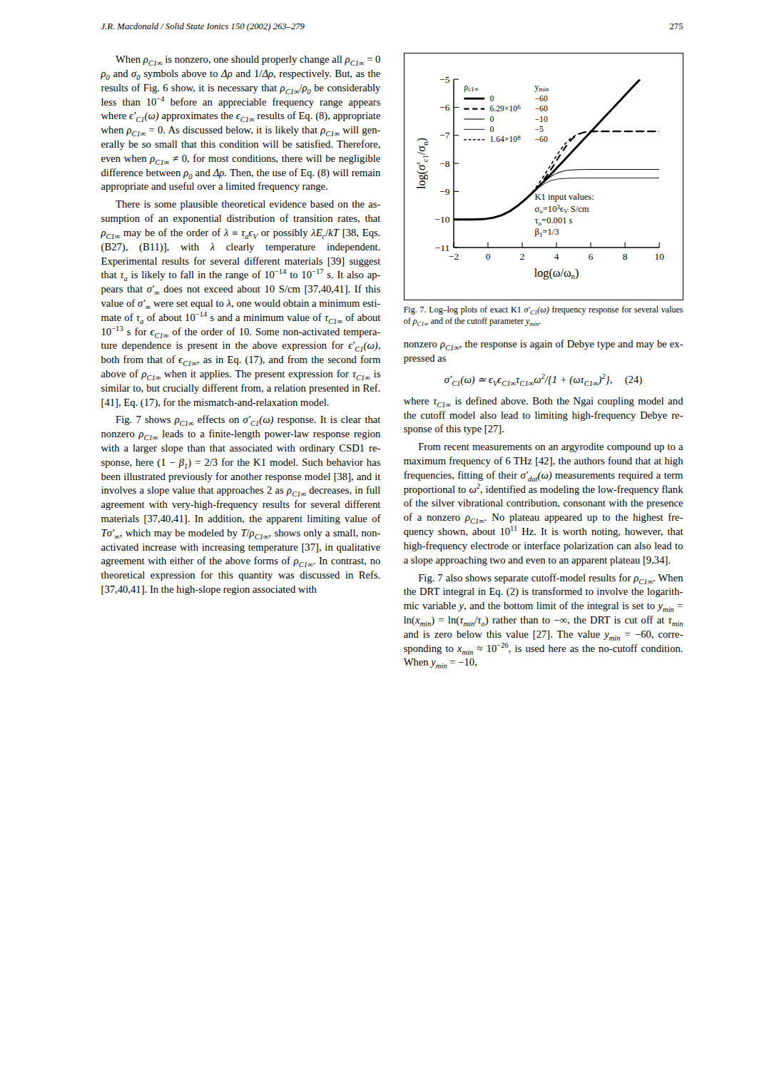J.R. Macdonald / Solid State Ionics 150 (2002) 263–279 275
When ρC1∞ is nonzero, one should properly change all ρC1∞ = 0 ρ0 and σ0 symbols above to Δρ and 1/Δρ, respectively. But, as the results of Fig. 6 show, it is necessary that ρC1∞/ρ0 be considerably less than 10−4 before an appreciable frequency range appears where ϵ′C1(ω) approximates the ϵC1∞ results of Eq. (8), appropriate when ρC1∞ = 0. As discussed below, it is likely that ρC1∞ will generally be so small that this condition will be satisfied. Therefore, even when ρC1∞ ≠ 0, for most conditions, there will be negligible difference between ρ0 and Δρ. Then, the use of Eq. (8) will remain appropriate and useful over a limited frequency range.
There is some plausible theoretical evidence based on the assumption of an exponential distribution of transition rates, that ρC1∞ may be of the order of λ ≡ τaϵV or possibly λEc/kT [38, Eqs. (B27), (B11)], with λ clearly temperature independent. Experimental results for several different materials [39] suggest that τa is likely to fall in the range of 10−14 to 10−17 s. It also appears that σ′∞ does not exceed about 10 S/cm [37,40,41]. If this value of σ′∞ were set equal to λ, one would obtain a minimum estimate of τa of about 10−14 s and a minimum value of τC1∞ of about 10−13 s for ϵC1∞ of the order of 10. Some non-activated temperature dependence is present in the above expression for ϵ′C1(ω), both from that of ϵC1∞, as in Eq. (17), and from the second form above of ρC1∞ when it applies. The present expression for τC1∞ is similar to, but crucially different from, a relation presented in Ref. [41], Eq. (17), for the mismatch-and-relaxation model.
Fig. 7 shows ρC1∞ effects on σ′C1(ω) response. It is clear that nonzero ρC1∞ leads to a finite-length power-law response region with a larger slope than that associated with ordinary CSD1 response, here (1 − β1) = 2/3 for the K1 model. Such behavior has been illustrated previously for another response model [38], and it involves a slope value that approaches 2 as ρC1∞ decreases, in full agreement with very-high-frequency results for several different materials [37,40,41]. In addition, the apparent limiting value of Tσ′∞, which may be modeled by T/ρC1∞, shows only a small, nonactivated increase with increasing temperature [37], in qualitative agreement with either of the above forms of ρC1∞. In contrast, no theoretical expression for this quantity was discussed in Refs. [37,40,41]. In the high-slope region associated with
−11 −10 −9 −8 −7 −6 −5 −2 0 2 4 6 8 10 log(ω/ωn) log(σ'c1/σn) ρc1∞ ymin 0 −60 6.29×106 −60 0 −10 0 −5 1.64×108 −60 K1 input values: σo=103ϵV S/cm τo=0.001 s β1=1/3
Fig. 7. Log–log plots of exact K1 σ′C1(ω) frequency response for several values of ρC1∞ and of the cutoff parameter ymin.
nonzero ρC1∞, the response is again of Debye type and may be expressed as
σ′C1(ω) ≃ ϵVϵC1∞τC1∞ω2/{1 + (ωτC1∞)2},
(24)
where τC1∞ is defined above. Both the Ngai coupling model and the cutoff model also lead to limiting high-frequency Debye response of this type [27].
From recent measurements on an argyrodite compound up to a maximum frequency of 6 THz [42], the authors found that at high frequencies, fitting of their σ′dat(ω) measurements required a term proportional to ω2, identified as modeling the low-frequency flank of the silver vibrational contribution, consonant with the presence of a nonzero ρC1∞. No plateau appeared up to the highest frequency shown, about 1011 Hz. It is worth noting, however, that high-frequency electrode or interface polarization can also lead to a slope approaching two and even to an apparent plateau [9,34].
Fig. 7 also shows separate cutoff-model results for ρC1∞. When the DRT integral in Eq. (2) is transformed to involve the logarithmic variable y, and the bottom limit of the integral is set to ymin = ln(xmin) = ln(τmin/τo) rather than to −∞, the DRT is cut off at τmin and is zero below this value [27]. The value ymin = −60, corresponding to xmin ≈ 10−26, is used here as the no-cutoff condition. When ymin = −10,